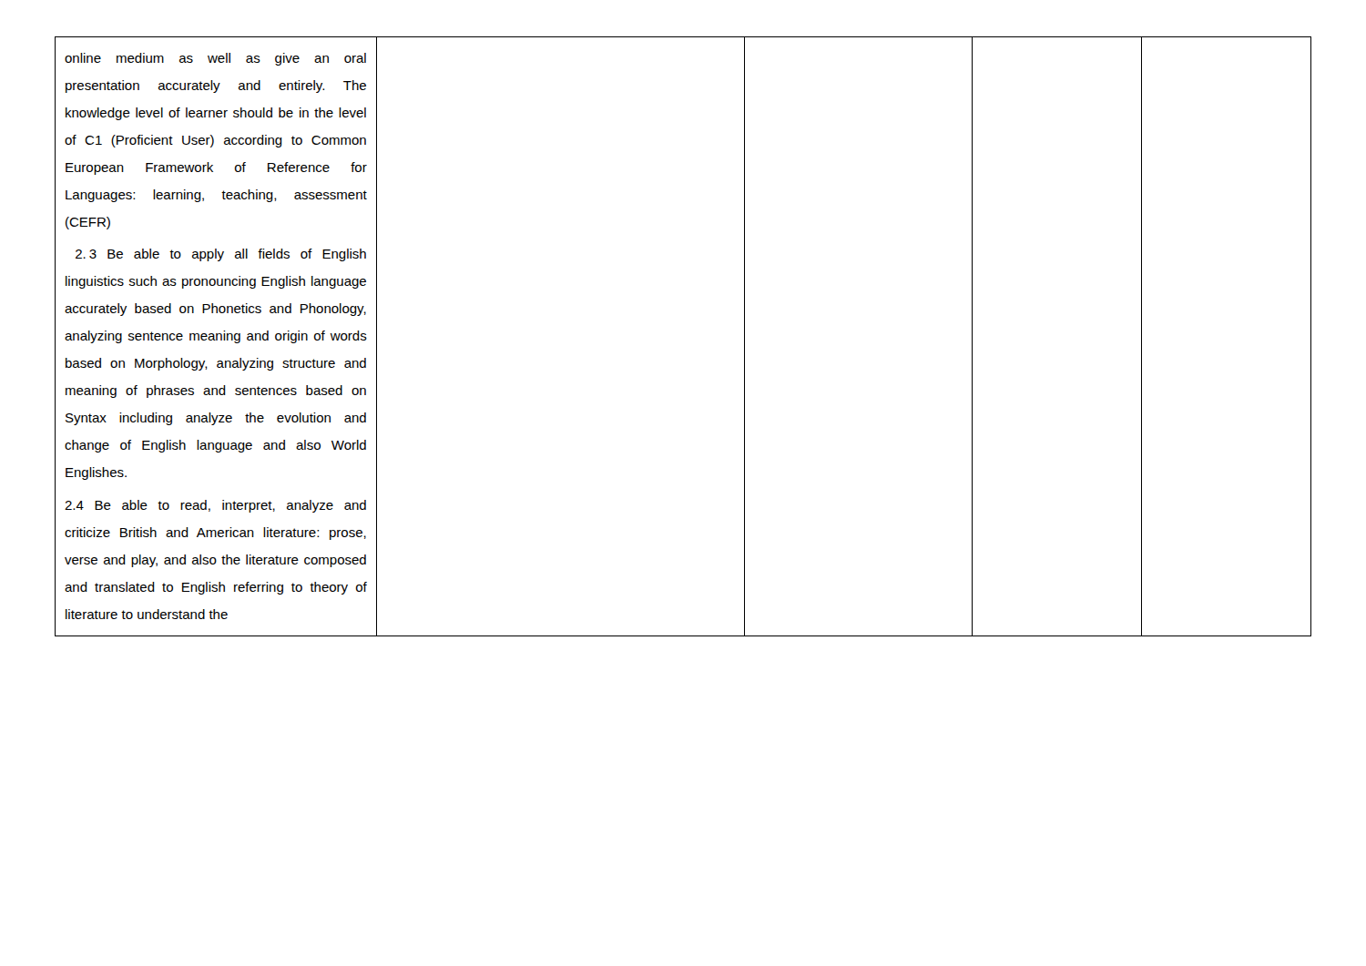| online medium as well as give an oral presentation accurately and entirely. The knowledge level of learner should be in the level of C1 (Proficient User) according to Common European Framework of Reference for Languages: learning, teaching, assessment (CEFR) 2. 3 Be able to apply all fields of English linguistics such as pronouncing English language accurately based on Phonetics and Phonology, analyzing sentence meaning and origin of words based on Morphology, analyzing structure and meaning of phrases and sentences based on Syntax including analyze the evolution and change of English language and also World Englishes. 2.4 Be able to read, interpret, analyze and criticize British and American literature: prose, verse and play, and also the literature composed and translated to English referring to theory of literature to understand the | | | | |